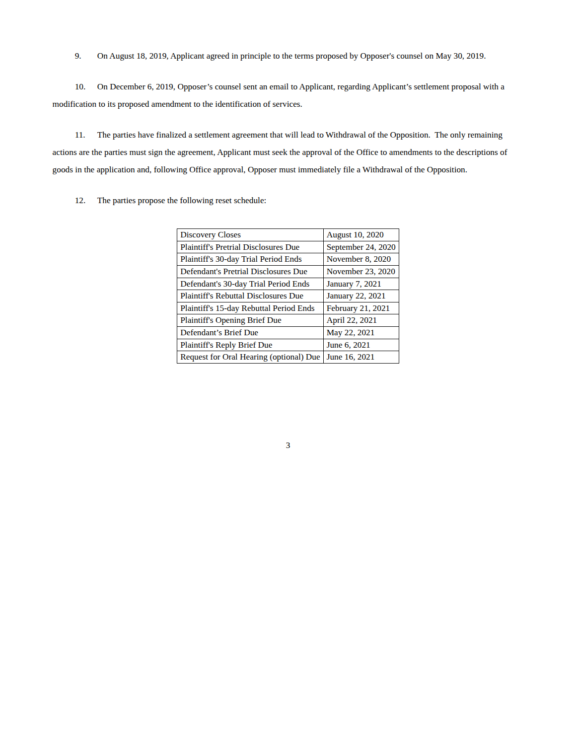9. On August 18, 2019, Applicant agreed in principle to the terms proposed by Opposer's counsel on May 30, 2019.
10. On December 6, 2019, Opposer’s counsel sent an email to Applicant, regarding Applicant’s settlement proposal with a modification to its proposed amendment to the identification of services.
11. The parties have finalized a settlement agreement that will lead to Withdrawal of the Opposition. The only remaining actions are the parties must sign the agreement, Applicant must seek the approval of the Office to amendments to the descriptions of goods in the application and, following Office approval, Opposer must immediately file a Withdrawal of the Opposition.
12. The parties propose the following reset schedule:
| Discovery Closes | August 10, 2020 |
| Plaintiff's Pretrial Disclosures Due | September 24, 2020 |
| Plaintiff's 30-day Trial Period Ends | November 8, 2020 |
| Defendant's Pretrial Disclosures Due | November 23, 2020 |
| Defendant's 30-day Trial Period Ends | January 7, 2021 |
| Plaintiff's Rebuttal Disclosures Due | January 22, 2021 |
| Plaintiff's 15-day Rebuttal Period Ends | February 21, 2021 |
| Plaintiff's Opening Brief Due | April 22, 2021 |
| Defendant’s Brief Due | May 22, 2021 |
| Plaintiff's Reply Brief Due | June 6, 2021 |
| Request for Oral Hearing (optional) Due | June 16, 2021 |
3